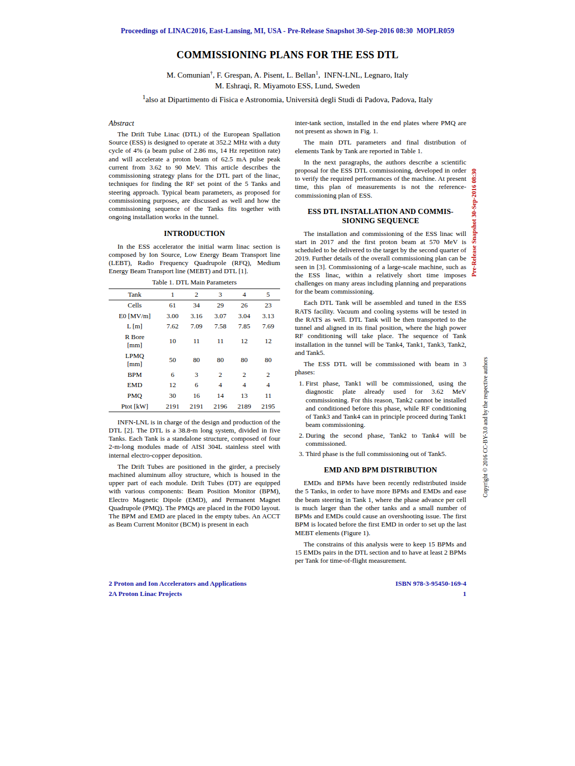Proceedings of LINAC2016, East-Lansing, MI, USA - Pre-Release Snapshot 30-Sep-2016 08:30 MOPLR059
COMMISSIONING PLANS FOR THE ESS DTL
M. Comunian†, F. Grespan, A. Pisent, L. Bellan1, INFN-LNL, Legnaro, Italy
M. Eshraqi, R. Miyamoto ESS, Lund, Sweden
1also at Dipartimento di Fisica e Astronomia, Università degli Studi di Padova, Padova, Italy
Abstract
The Drift Tube Linac (DTL) of the European Spallation Source (ESS) is designed to operate at 352.2 MHz with a duty cycle of 4% (a beam pulse of 2.86 ms, 14 Hz repetition rate) and will accelerate a proton beam of 62.5 mA pulse peak current from 3.62 to 90 MeV. This article describes the commissioning strategy plans for the DTL part of the linac, techniques for finding the RF set point of the 5 Tanks and steering approach. Typical beam parameters, as proposed for commissioning purposes, are discussed as well and how the commissioning sequence of the Tanks fits together with ongoing installation works in the tunnel.
INTRODUCTION
In the ESS accelerator the initial warm linac section is composed by Ion Source, Low Energy Beam Transport line (LEBT), Radio Frequency Quadrupole (RFQ), Medium Energy Beam Transport line (MEBT) and DTL [1].
Table 1. DTL Main Parameters
| Tank | 1 | 2 | 3 | 4 | 5 |
| --- | --- | --- | --- | --- | --- |
| Cells | 61 | 34 | 29 | 26 | 23 |
| E0 [MV/m] | 3.00 | 3.16 | 3.07 | 3.04 | 3.13 |
| L [m] | 7.62 | 7.09 | 7.58 | 7.85 | 7.69 |
| R Bore [mm] | 10 | 11 | 11 | 12 | 12 |
| LPMQ [mm] | 50 | 80 | 80 | 80 | 80 |
| BPM | 6 | 3 | 2 | 2 | 2 |
| EMD | 12 | 6 | 4 | 4 | 4 |
| PMQ | 30 | 16 | 14 | 13 | 11 |
| Ptot [kW] | 2191 | 2191 | 2196 | 2189 | 2195 |
INFN-LNL is in charge of the design and production of the DTL [2]. The DTL is a 38.8-m long system, divided in five Tanks. Each Tank is a standalone structure, composed of four 2-m-long modules made of AISI 304L stainless steel with internal electro-copper deposition.
The Drift Tubes are positioned in the girder, a precisely machined aluminum alloy structure, which is housed in the upper part of each module. Drift Tubes (DT) are equipped with various components: Beam Position Monitor (BPM), Electro Magnetic Dipole (EMD), and Permanent Magnet Quadrupole (PMQ). The PMQs are placed in the F0D0 layout. The BPM and EMD are placed in the empty tubes. An ACCT as Beam Current Monitor (BCM) is present in each
inter-tank section, installed in the end plates where PMQ are not present as shown in Fig. 1.
The main DTL parameters and final distribution of elements Tank by Tank are reported in Table 1.
In the next paragraphs, the authors describe a scientific proposal for the ESS DTL commissioning, developed in order to verify the required performances of the machine. At present time, this plan of measurements is not the reference-commissioning plan of ESS.
ESS DTL INSTALLATION AND COMMIS-
SIONING SEQUENCE
The installation and commissioning of the ESS linac will start in 2017 and the first proton beam at 570 MeV is scheduled to be delivered to the target by the second quarter of 2019. Further details of the overall commissioning plan can be seen in [3]. Commissioning of a large-scale machine, such as the ESS linac, within a relatively short time imposes challenges on many areas including planning and preparations for the beam commissioning.
Each DTL Tank will be assembled and tuned in the ESS RATS facility. Vacuum and cooling systems will be tested in the RATS as well. DTL Tank will be then transported to the tunnel and aligned in its final position, where the high power RF conditioning will take place. The sequence of Tank installation in the tunnel will be Tank4, Tank1, Tank3, Tank2, and Tank5.
The ESS DTL will be commissioned with beam in 3 phases:
First phase, Tank1 will be commissioned, using the diagnostic plate already used for 3.62 MeV commissioning. For this reason, Tank2 cannot be installed and conditioned before this phase, while RF conditioning of Tank3 and Tank4 can in principle proceed during Tank1 beam commissioning.
During the second phase, Tank2 to Tank4 will be commissioned.
Third phase is the full commissioning out of Tank5.
EMD AND BPM DISTRIBUTION
EMDs and BPMs have been recently redistributed inside the 5 Tanks, in order to have more BPMs and EMDs and ease the beam steering in Tank 1, where the phase advance per cell is much larger than the other tanks and a small number of BPMs and EMDs could cause an overshooting issue. The first BPM is located before the first EMD in order to set up the last MEBT elements (Figure 1).
The constrains of this analysis were to keep 15 BPMs and 15 EMDs pairs in the DTL section and to have at least 2 BPMs per Tank for time-of-flight measurement.
2 Proton and Ion Accelerators and Applications
2A Proton Linac Projects
ISBN 978-3-95450-169-4
1
Pre-Release Snapshot 30-Sep-2016 08:30
Copyright © 2016 CC-BY-3.0 and by the respective authors